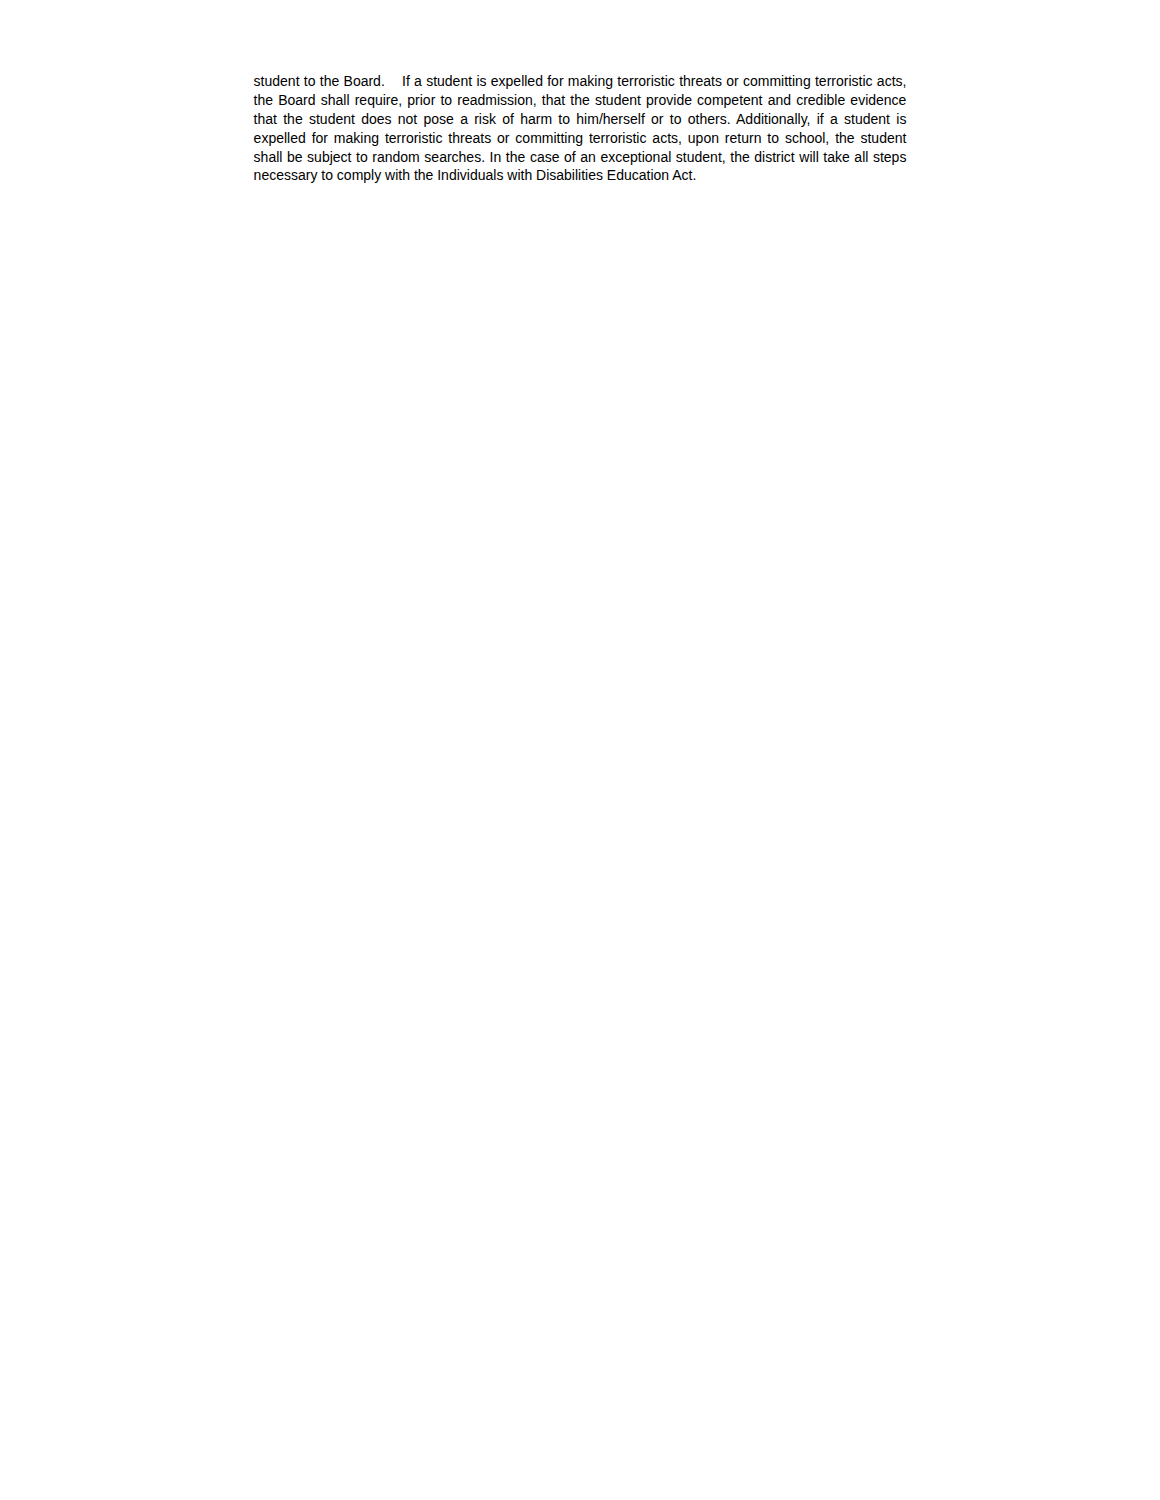student to the Board. If a student is expelled for making terroristic threats or committing terroristic acts, the Board shall require, prior to readmission, that the student provide competent and credible evidence that the student does not pose a risk of harm to him/herself or to others. Additionally, if a student is expelled for making terroristic threats or committing terroristic acts, upon return to school, the student shall be subject to random searches. In the case of an exceptional student, the district will take all steps necessary to comply with the Individuals with Disabilities Education Act.